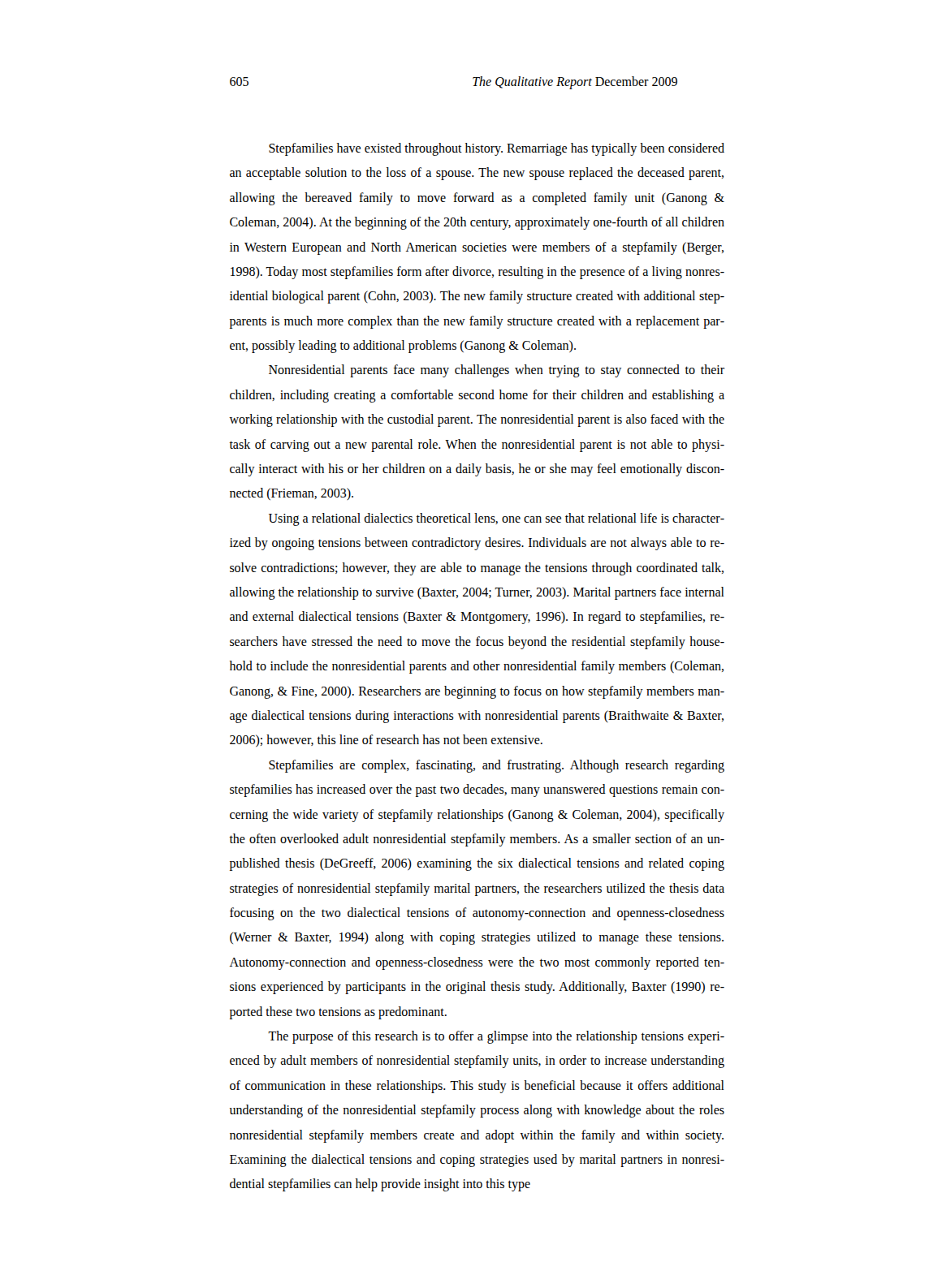605 The Qualitative Report December 2009
Stepfamilies have existed throughout history. Remarriage has typically been considered an acceptable solution to the loss of a spouse. The new spouse replaced the deceased parent, allowing the bereaved family to move forward as a completed family unit (Ganong & Coleman, 2004). At the beginning of the 20th century, approximately one-fourth of all children in Western European and North American societies were members of a stepfamily (Berger, 1998). Today most stepfamilies form after divorce, resulting in the presence of a living nonresidential biological parent (Cohn, 2003). The new family structure created with additional stepparents is much more complex than the new family structure created with a replacement parent, possibly leading to additional problems (Ganong & Coleman).
Nonresidential parents face many challenges when trying to stay connected to their children, including creating a comfortable second home for their children and establishing a working relationship with the custodial parent. The nonresidential parent is also faced with the task of carving out a new parental role. When the nonresidential parent is not able to physically interact with his or her children on a daily basis, he or she may feel emotionally disconnected (Frieman, 2003).
Using a relational dialectics theoretical lens, one can see that relational life is characterized by ongoing tensions between contradictory desires. Individuals are not always able to resolve contradictions; however, they are able to manage the tensions through coordinated talk, allowing the relationship to survive (Baxter, 2004; Turner, 2003). Marital partners face internal and external dialectical tensions (Baxter & Montgomery, 1996). In regard to stepfamilies, researchers have stressed the need to move the focus beyond the residential stepfamily household to include the nonresidential parents and other nonresidential family members (Coleman, Ganong, & Fine, 2000). Researchers are beginning to focus on how stepfamily members manage dialectical tensions during interactions with nonresidential parents (Braithwaite & Baxter, 2006); however, this line of research has not been extensive.
Stepfamilies are complex, fascinating, and frustrating. Although research regarding stepfamilies has increased over the past two decades, many unanswered questions remain concerning the wide variety of stepfamily relationships (Ganong & Coleman, 2004), specifically the often overlooked adult nonresidential stepfamily members. As a smaller section of an unpublished thesis (DeGreeff, 2006) examining the six dialectical tensions and related coping strategies of nonresidential stepfamily marital partners, the researchers utilized the thesis data focusing on the two dialectical tensions of autonomy-connection and openness-closedness (Werner & Baxter, 1994) along with coping strategies utilized to manage these tensions. Autonomy-connection and openness-closedness were the two most commonly reported tensions experienced by participants in the original thesis study. Additionally, Baxter (1990) reported these two tensions as predominant.
The purpose of this research is to offer a glimpse into the relationship tensions experienced by adult members of nonresidential stepfamily units, in order to increase understanding of communication in these relationships. This study is beneficial because it offers additional understanding of the nonresidential stepfamily process along with knowledge about the roles nonresidential stepfamily members create and adopt within the family and within society. Examining the dialectical tensions and coping strategies used by marital partners in nonresidential stepfamilies can help provide insight into this type